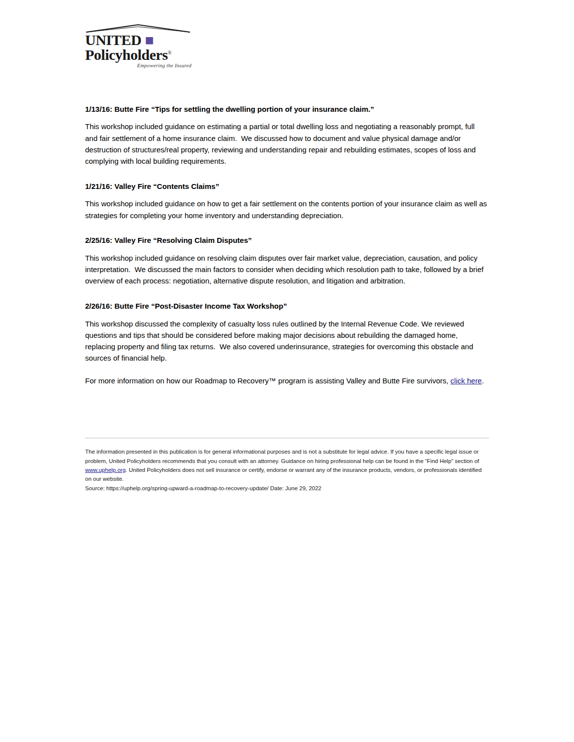UNITED ■
Policyholders®
Empowering the Insured
1/13/16: Butte Fire “Tips for settling the dwelling portion of your insurance claim.”
This workshop included guidance on estimating a partial or total dwelling loss and negotiating a reasonably prompt, full and fair settlement of a home insurance claim. We discussed how to document and value physical damage and/or destruction of structures/real property, reviewing and understanding repair and rebuilding estimates, scopes of loss and complying with local building requirements.
1/21/16: Valley Fire “Contents Claims”
This workshop included guidance on how to get a fair settlement on the contents portion of your insurance claim as well as strategies for completing your home inventory and understanding depreciation.
2/25/16: Valley Fire “Resolving Claim Disputes”
This workshop included guidance on resolving claim disputes over fair market value, depreciation, causation, and policy interpretation. We discussed the main factors to consider when deciding which resolution path to take, followed by a brief overview of each process: negotiation, alternative dispute resolution, and litigation and arbitration.
2/26/16: Butte Fire “Post-Disaster Income Tax Workshop”
This workshop discussed the complexity of casualty loss rules outlined by the Internal Revenue Code. We reviewed questions and tips that should be considered before making major decisions about rebuilding the damaged home, replacing property and filing tax returns. We also covered underinsurance, strategies for overcoming this obstacle and sources of financial help.
For more information on how our Roadmap to Recovery™ program is assisting Valley and Butte Fire survivors, click here.
The information presented in this publication is for general informational purposes and is not a substitute for legal advice. If you have a specific legal issue or problem, United Policyholders recommends that you consult with an attorney. Guidance on hiring professional help can be found in the “Find Help” section of www.uphelp.org. United Policyholders does not sell insurance or certify, endorse or warrant any of the insurance products, vendors, or professionals identified on our website.
Source: https://uphelp.org/spring-upward-a-roadmap-to-recovery-update/ Date: June 29, 2022